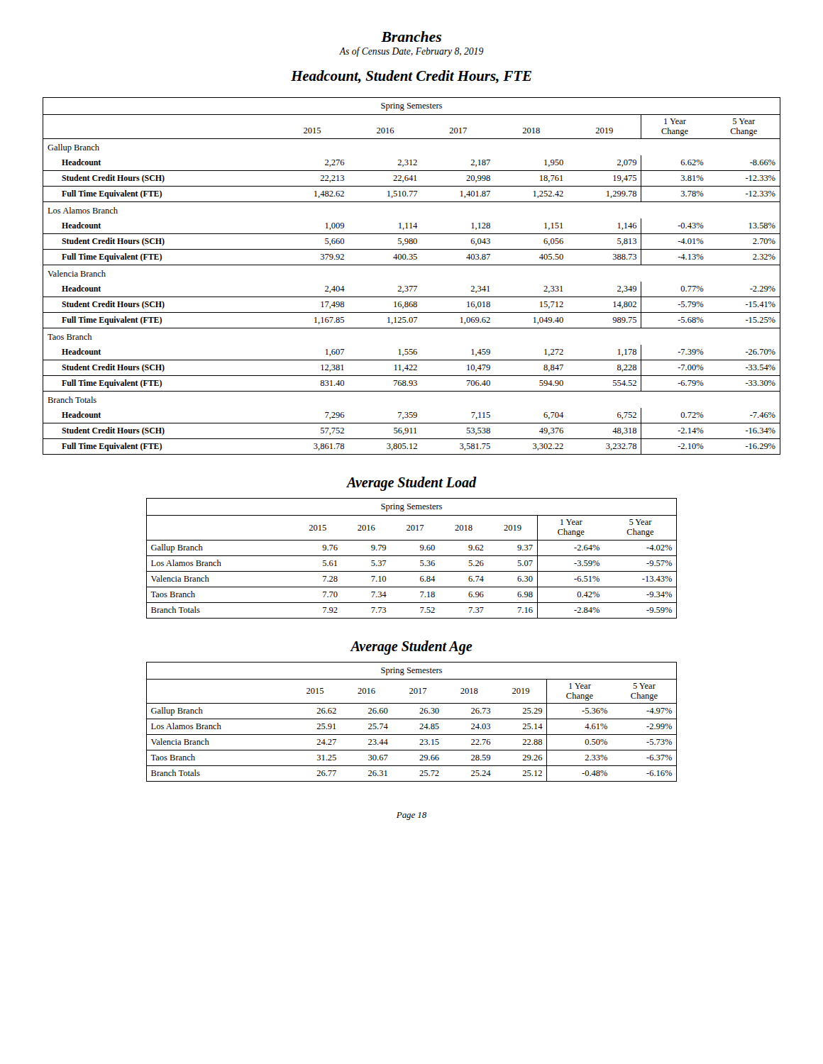Branches
As of Census Date, February 8, 2019
Headcount, Student Credit Hours, FTE
| Spring Semesters |
| --- |
| | 2015 | 2016 | 2017 | 2018 | 2019 | 1 Year Change | 5 Year Change |
| Gallup Branch |
| Headcount | 2,276 | 2,312 | 2,187 | 1,950 | 2,079 | 6.62% | -8.66% |
| Student Credit Hours (SCH) | 22,213 | 22,641 | 20,998 | 18,761 | 19,475 | 3.81% | -12.33% |
| Full Time Equivalent (FTE) | 1,482.62 | 1,510.77 | 1,401.87 | 1,252.42 | 1,299.78 | 3.78% | -12.33% |
| Los Alamos Branch |
| Headcount | 1,009 | 1,114 | 1,128 | 1,151 | 1,146 | -0.43% | 13.58% |
| Student Credit Hours (SCH) | 5,660 | 5,980 | 6,043 | 6,056 | 5,813 | -4.01% | 2.70% |
| Full Time Equivalent (FTE) | 379.92 | 400.35 | 403.87 | 405.50 | 388.73 | -4.13% | 2.32% |
| Valencia Branch |
| Headcount | 2,404 | 2,377 | 2,341 | 2,331 | 2,349 | 0.77% | -2.29% |
| Student Credit Hours (SCH) | 17,498 | 16,868 | 16,018 | 15,712 | 14,802 | -5.79% | -15.41% |
| Full Time Equivalent (FTE) | 1,167.85 | 1,125.07 | 1,069.62 | 1,049.40 | 989.75 | -5.68% | -15.25% |
| Taos Branch |
| Headcount | 1,607 | 1,556 | 1,459 | 1,272 | 1,178 | -7.39% | -26.70% |
| Student Credit Hours (SCH) | 12,381 | 11,422 | 10,479 | 8,847 | 8,228 | -7.00% | -33.54% |
| Full Time Equivalent (FTE) | 831.40 | 768.93 | 706.40 | 594.90 | 554.52 | -6.79% | -33.30% |
| Branch Totals |
| Headcount | 7,296 | 7,359 | 7,115 | 6,704 | 6,752 | 0.72% | -7.46% |
| Student Credit Hours (SCH) | 57,752 | 56,911 | 53,538 | 49,376 | 48,318 | -2.14% | -16.34% |
| Full Time Equivalent (FTE) | 3,861.78 | 3,805.12 | 3,581.75 | 3,302.22 | 3,232.78 | -2.10% | -16.29% |
Average Student Load
| Spring Semesters |
| --- |
| | 2015 | 2016 | 2017 | 2018 | 2019 | 1 Year Change | 5 Year Change |
| Gallup Branch | 9.76 | 9.79 | 9.60 | 9.62 | 9.37 | -2.64% | -4.02% |
| Los Alamos Branch | 5.61 | 5.37 | 5.36 | 5.26 | 5.07 | -3.59% | -9.57% |
| Valencia Branch | 7.28 | 7.10 | 6.84 | 6.74 | 6.30 | -6.51% | -13.43% |
| Taos Branch | 7.70 | 7.34 | 7.18 | 6.96 | 6.98 | 0.42% | -9.34% |
| Branch Totals | 7.92 | 7.73 | 7.52 | 7.37 | 7.16 | -2.84% | -9.59% |
Average Student Age
| Spring Semesters |
| --- |
| | 2015 | 2016 | 2017 | 2018 | 2019 | 1 Year Change | 5 Year Change |
| Gallup Branch | 26.62 | 26.60 | 26.30 | 26.73 | 25.29 | -5.36% | -4.97% |
| Los Alamos Branch | 25.91 | 25.74 | 24.85 | 24.03 | 25.14 | 4.61% | -2.99% |
| Valencia Branch | 24.27 | 23.44 | 23.15 | 22.76 | 22.88 | 0.50% | -5.73% |
| Taos Branch | 31.25 | 30.67 | 29.66 | 28.59 | 29.26 | 2.33% | -6.37% |
| Branch Totals | 26.77 | 26.31 | 25.72 | 25.24 | 25.12 | -0.48% | -6.16% |
Page 18